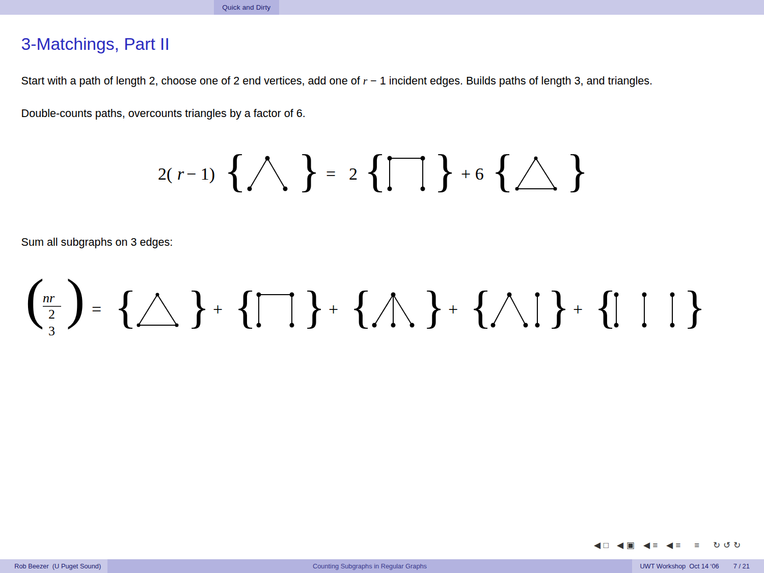Quick and Dirty
3-Matchings, Part II
Start with a path of length 2, choose one of 2 end vertices, add one of r − 1 incident edges. Builds paths of length 3, and triangles.
Double-counts paths, overcounts triangles by a factor of 6.
2( r − 1) { } = 2 { } + 6 { }
Sum all subgraphs on 3 edges:
( nr 2 3 ) = { } + { } + { } + { } + { }
◀□ ◀▣ ◀≡ ◀≡ ≡ ↻↺↻
Rob Beezer (U Puget Sound)
Counting Subgraphs in Regular Graphs
UWT Workshop Oct 14 ‘06
7 / 21